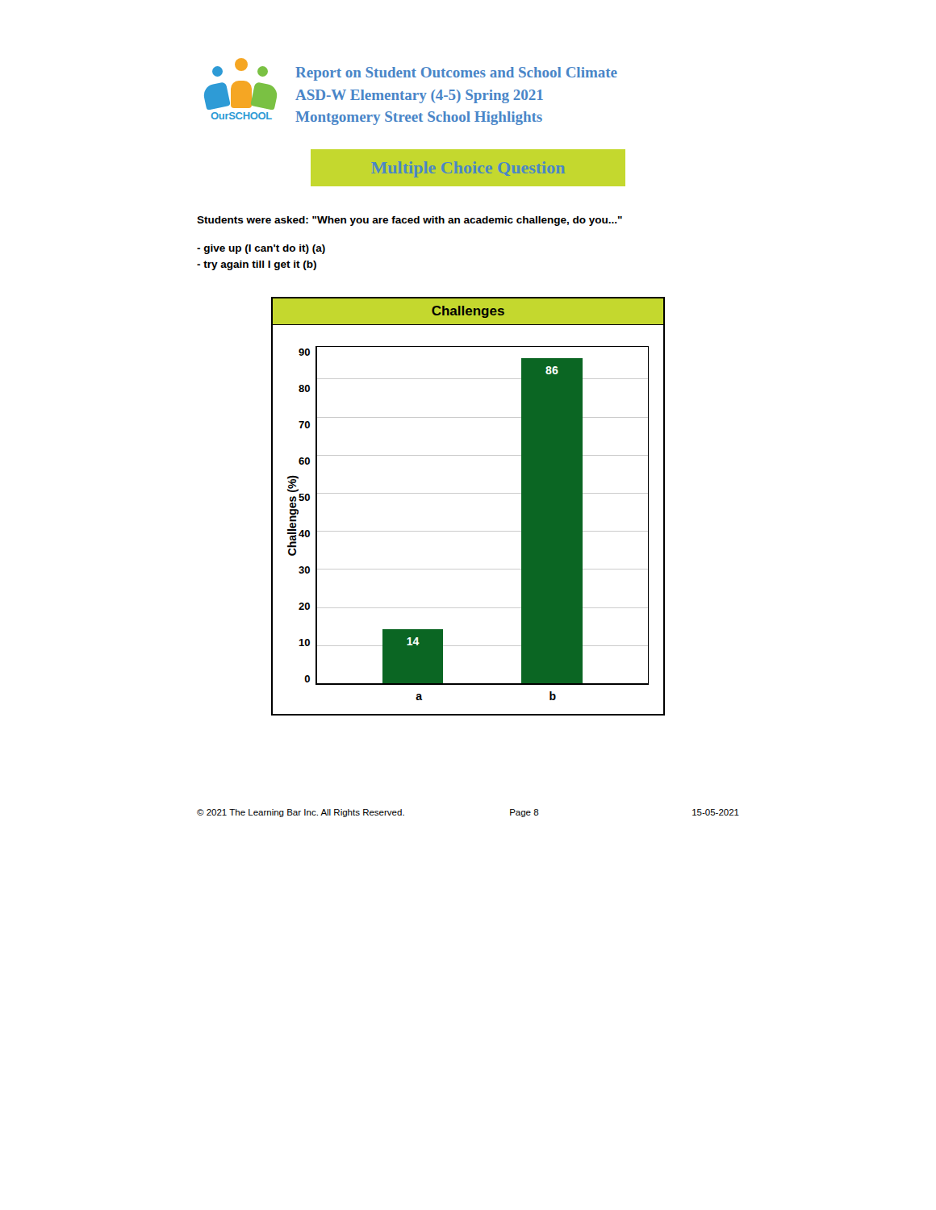Our SCHOOL
Report on Student Outcomes and School Climate
ASD-W Elementary (4-5) Spring 2021
Montgomery Street School Highlights
Multiple Choice Question
Students were asked: "When you are faced with an academic challenge, do you..."
- give up (I can't do it) (a)
- try again till I get it (b)
Challenges
Challenges (%)
90
80
70
60
50
40
30
20
10
0
14
86
a
b
© 2021 The Learning Bar Inc. All Rights Reserved.
Page 8
15-05-2021